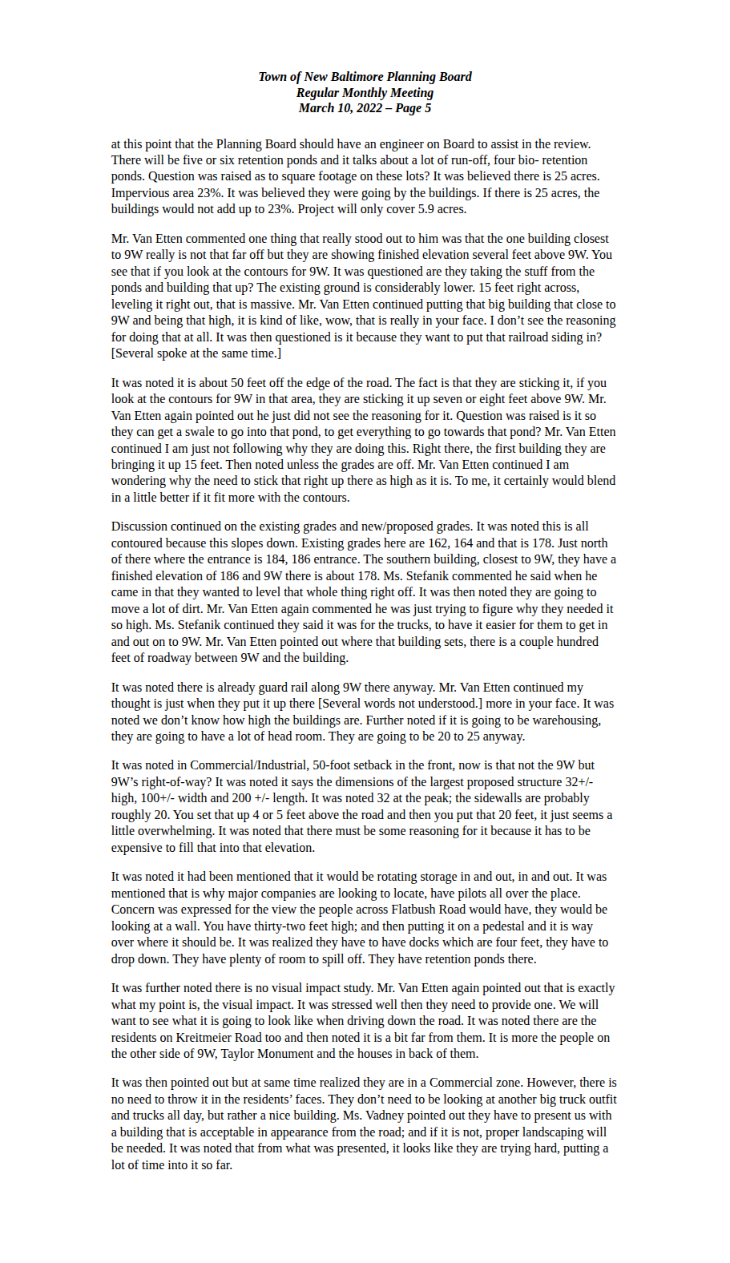Town of New Baltimore Planning Board
Regular Monthly Meeting
March 10, 2022 – Page 5
at this point that the Planning Board should have an engineer on Board to assist in the review. There will be five or six retention ponds and it talks about a lot of run-off, four bio- retention ponds. Question was raised as to square footage on these lots? It was believed there is 25 acres. Impervious area 23%. It was believed they were going by the buildings. If there is 25 acres, the buildings would not add up to 23%. Project will only cover 5.9 acres.
Mr. Van Etten commented one thing that really stood out to him was that the one building closest to 9W really is not that far off but they are showing finished elevation several feet above 9W. You see that if you look at the contours for 9W. It was questioned are they taking the stuff from the ponds and building that up? The existing ground is considerably lower. 15 feet right across, leveling it right out, that is massive. Mr. Van Etten continued putting that big building that close to 9W and being that high, it is kind of like, wow, that is really in your face. I don’t see the reasoning for doing that at all. It was then questioned is it because they want to put that railroad siding in? [Several spoke at the same time.]
It was noted it is about 50 feet off the edge of the road. The fact is that they are sticking it, if you look at the contours for 9W in that area, they are sticking it up seven or eight feet above 9W. Mr. Van Etten again pointed out he just did not see the reasoning for it. Question was raised is it so they can get a swale to go into that pond, to get everything to go towards that pond? Mr. Van Etten continued I am just not following why they are doing this. Right there, the first building they are bringing it up 15 feet. Then noted unless the grades are off. Mr. Van Etten continued I am wondering why the need to stick that right up there as high as it is. To me, it certainly would blend in a little better if it fit more with the contours.
Discussion continued on the existing grades and new/proposed grades. It was noted this is all contoured because this slopes down. Existing grades here are 162, 164 and that is 178. Just north of there where the entrance is 184, 186 entrance. The southern building, closest to 9W, they have a finished elevation of 186 and 9W there is about 178. Ms. Stefanik commented he said when he came in that they wanted to level that whole thing right off. It was then noted they are going to move a lot of dirt. Mr. Van Etten again commented he was just trying to figure why they needed it so high. Ms. Stefanik continued they said it was for the trucks, to have it easier for them to get in and out on to 9W. Mr. Van Etten pointed out where that building sets, there is a couple hundred feet of roadway between 9W and the building.
It was noted there is already guard rail along 9W there anyway. Mr. Van Etten continued my thought is just when they put it up there [Several words not understood.] more in your face. It was noted we don’t know how high the buildings are. Further noted if it is going to be warehousing, they are going to have a lot of head room. They are going to be 20 to 25 anyway.
It was noted in Commercial/Industrial, 50-foot setback in the front, now is that not the 9W but 9W’s right-of-way? It was noted it says the dimensions of the largest proposed structure 32+/- high, 100+/- width and 200 +/- length. It was noted 32 at the peak; the sidewalls are probably roughly 20. You set that up 4 or 5 feet above the road and then you put that 20 feet, it just seems a little overwhelming. It was noted that there must be some reasoning for it because it has to be expensive to fill that into that elevation.
It was noted it had been mentioned that it would be rotating storage in and out, in and out. It was mentioned that is why major companies are looking to locate, have pilots all over the place. Concern was expressed for the view the people across Flatbush Road would have, they would be looking at a wall. You have thirty-two feet high; and then putting it on a pedestal and it is way over where it should be. It was realized they have to have docks which are four feet, they have to drop down. They have plenty of room to spill off. They have retention ponds there.
It was further noted there is no visual impact study. Mr. Van Etten again pointed out that is exactly what my point is, the visual impact. It was stressed well then they need to provide one. We will want to see what it is going to look like when driving down the road. It was noted there are the residents on Kreitmeier Road too and then noted it is a bit far from them. It is more the people on the other side of 9W, Taylor Monument and the houses in back of them.
It was then pointed out but at same time realized they are in a Commercial zone. However, there is no need to throw it in the residents’ faces. They don’t need to be looking at another big truck outfit and trucks all day, but rather a nice building. Ms. Vadney pointed out they have to present us with a building that is acceptable in appearance from the road; and if it is not, proper landscaping will be needed. It was noted that from what was presented, it looks like they are trying hard, putting a lot of time into it so far.